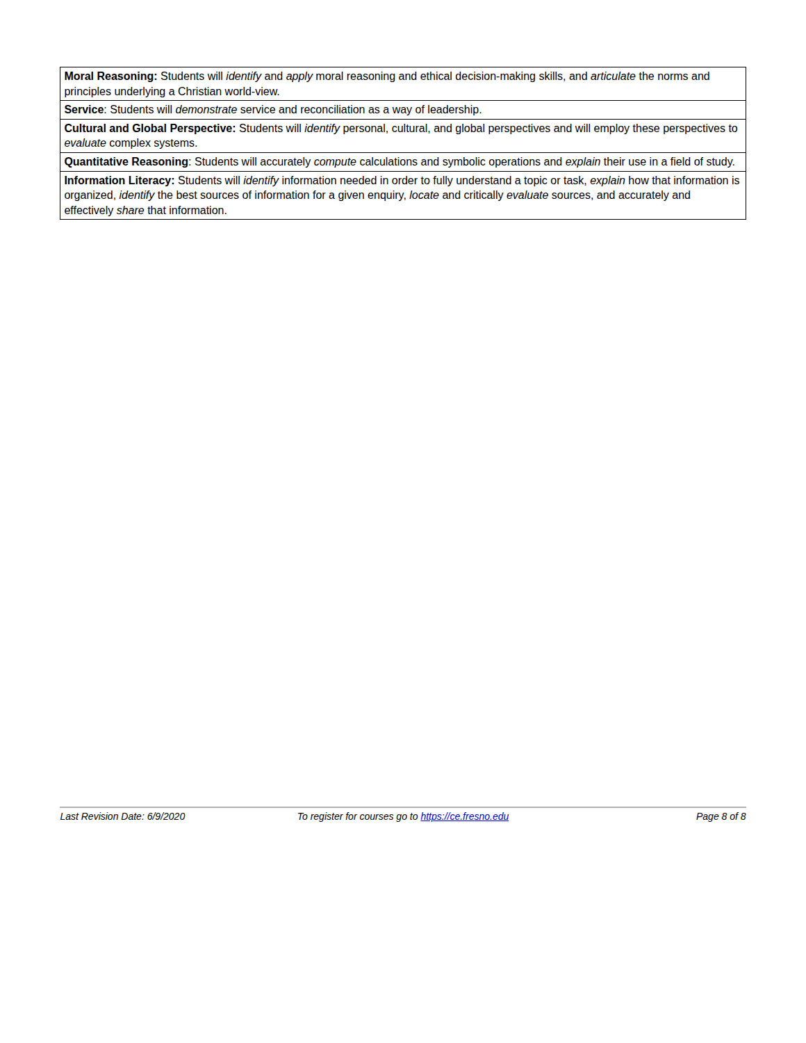| Moral Reasoning: Students will identify and apply moral reasoning and ethical decision-making skills, and articulate the norms and principles underlying a Christian world-view. |
| Service : Students will demonstrate service and reconciliation as a way of leadership. |
| Cultural and Global Perspective: Students will identify personal, cultural, and global perspectives and will employ these perspectives to evaluate complex systems. |
| Quantitative Reasoning : Students will accurately compute calculations and symbolic operations and explain their use in a field of study. |
| Information Literacy: Students will identify information needed in order to fully understand a topic or task, explain how that information is organized, identify the best sources of information for a given enquiry, locate and critically evaluate sources, and accurately and effectively share that information. |
| Last Revision Date: 6/9/2020 | To register for courses go to https://ce.fresno.edu | Page 8 of 8 |